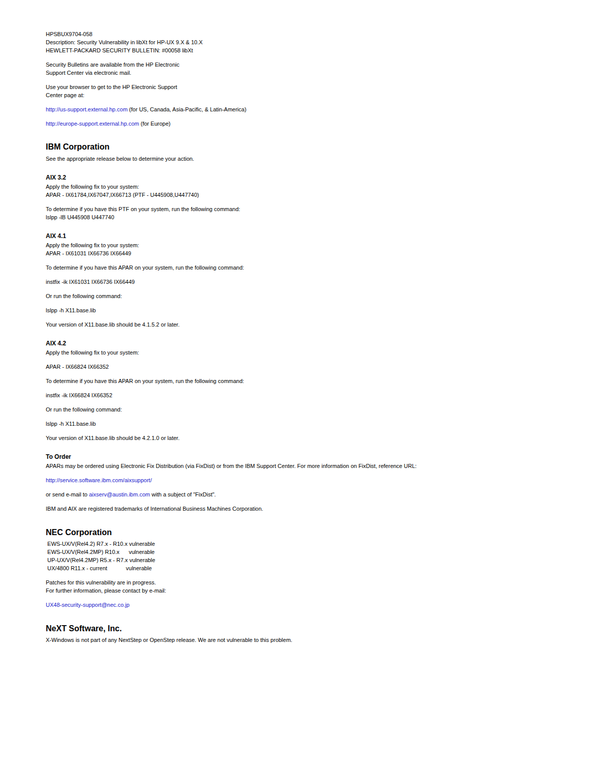HPSBUX9704-058
Description: Security Vulnerability in libXt for HP-UX 9.X & 10.X
HEWLETT-PACKARD SECURITY BULLETIN: #00058 libXt
Security Bulletins are available from the HP Electronic
Support Center via electronic mail.
Use your browser to get to the HP Electronic Support
Center page at:
http://us-support.external.hp.com (for US, Canada, Asia-Pacific, & Latin-America)
http://europe-support.external.hp.com (for Europe)
IBM Corporation
See the appropriate release below to determine your action.
AIX 3.2
Apply the following fix to your system:
APAR - IX61784,IX67047,IX66713 (PTF - U445908,U447740)
To determine if you have this PTF on your system, run the following command:
lslpp -lB U445908 U447740
AIX 4.1
Apply the following fix to your system:
APAR - IX61031 IX66736 IX66449
To determine if you have this APAR on your system, run the following command:
instfix -ik IX61031 IX66736 IX66449
Or run the following command:
lslpp -h X11.base.lib
Your version of X11.base.lib should be 4.1.5.2 or later.
AIX 4.2
Apply the following fix to your system:
APAR - IX66824 IX66352
To determine if you have this APAR on your system, run the following command:
instfix -ik IX66824 IX66352
Or run the following command:
lslpp -h X11.base.lib
Your version of X11.base.lib should be 4.2.1.0 or later.
To Order
APARs may be ordered using Electronic Fix Distribution (via FixDist) or from the IBM Support Center. For more information on FixDist, reference URL:
http://service.software.ibm.com/aixsupport/
or send e-mail to aixserv@austin.ibm.com with a subject of "FixDist".
IBM and AIX are registered trademarks of International Business Machines Corporation.
NEC Corporation
EWS-UX/V(Rel4.2) R7.x - R10.x vulnerable EWS-UX/V(Rel4.2MP) R10.x vulnerable UP-UX/V(Rel4.2MP) R5.x - R7.x vulnerable UX/4800 R11.x - current vulnerable
Patches for this vulnerability are in progress.
For further information, please contact by e-mail:
UX48-security-support@nec.co.jp
NeXT Software, Inc.
X-Windows is not part of any NextStep or OpenStep release. We are not vulnerable to this problem.